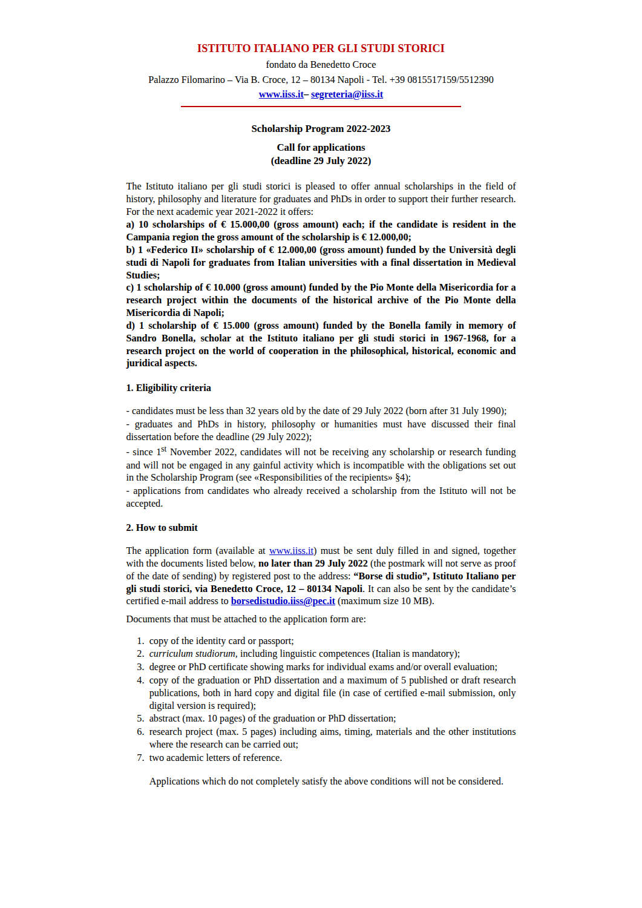ISTITUTO ITALIANO PER GLI STUDI STORICI
fondato da Benedetto Croce
Palazzo Filomarino – Via B. Croce, 12 – 80134 Napoli - Tel. +39 0815517159/5512390
www.iiss.it– segreteria@iiss.it
Scholarship Program 2022-2023
Call for applications
(deadline 29 July 2022)
The Istituto italiano per gli studi storici is pleased to offer annual scholarships in the field of history, philosophy and literature for graduates and PhDs in order to support their further research. For the next academic year 2021-2022 it offers:
a) 10 scholarships of € 15.000,00 (gross amount) each; if the candidate is resident in the Campania region the gross amount of the scholarship is € 12.000,00; b) 1 «Federico II» scholarship of € 12.000,00 (gross amount) funded by the Università degli studi di Napoli for graduates from Italian universities with a final dissertation in Medieval Studies; c) 1 scholarship of € 10.000 (gross amount) funded by the Pio Monte della Misericordia for a research project within the documents of the historical archive of the Pio Monte della Misericordia di Napoli; d) 1 scholarship of € 15.000 (gross amount) funded by the Bonella family in memory of Sandro Bonella, scholar at the Istituto italiano per gli studi storici in 1967-1968, for a research project on the world of cooperation in the philosophical, historical, economic and juridical aspects.
1. Eligibility criteria
- candidates must be less than 32 years old by the date of 29 July 2022 (born after 31 July 1990);
- graduates and PhDs in history, philosophy or humanities must have discussed their final dissertation before the deadline (29 July 2022);
- since 1st November 2022, candidates will not be receiving any scholarship or research funding and will not be engaged in any gainful activity which is incompatible with the obligations set out in the Scholarship Program (see «Responsibilities of the recipients» §4);
- applications from candidates who already received a scholarship from the Istituto will not be accepted.
2. How to submit
The application form (available at www.iiss.it) must be sent duly filled in and signed, together with the documents listed below, no later than 29 July 2022 (the postmark will not serve as proof of the date of sending) by registered post to the address: “Borse di studio”, Istituto Italiano per gli studi storici, via Benedetto Croce, 12 – 80134 Napoli. It can also be sent by the candidate’s certified e-mail address to borsedistudio.iiss@pec.it (maximum size 10 MB).
Documents that must be attached to the application form are:
copy of the identity card or passport;
curriculum studiorum, including linguistic competences (Italian is mandatory);
degree or PhD certificate showing marks for individual exams and/or overall evaluation;
copy of the graduation or PhD dissertation and a maximum of 5 published or draft research publications, both in hard copy and digital file (in case of certified e-mail submission, only digital version is required);
abstract (max. 10 pages) of the graduation or PhD dissertation;
research project (max. 5 pages) including aims, timing, materials and the other institutions where the research can be carried out;
two academic letters of reference.
Applications which do not completely satisfy the above conditions will not be considered.